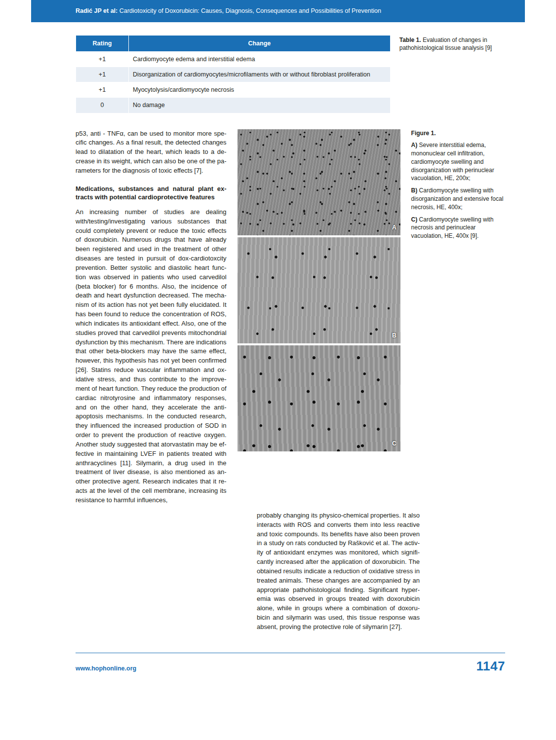Radić JP et al: Cardiotoxicity of Doxorubicin: Causes, Diagnosis, Consequences and Possibilities of Prevention
| Rating | Change |
| --- | --- |
| +1 | Cardiomyocyte edema and interstitial edema |
| +1 | Disorganization of cardiomyocytes/microfilaments with or without fibroblast proliferation |
| +1 | Myocytolysis/cardiomyocyte necrosis |
| 0 | No damage |
Table 1. Evaluation of changes in pathohistological tissue analysis [9]
p53, anti - TNFα, can be used to monitor more specific changes. As a final result, the detected changes lead to dilatation of the heart, which leads to a decrease in its weight, which can also be one of the parameters for the diagnosis of toxic effects [7].
Medications, substances and natural plant extracts with potential cardioprotective features
An increasing number of studies are dealing with/testing/investigating various substances that could completely prevent or reduce the toxic effects of doxorubicin. Numerous drugs that have already been registered and used in the treatment of other diseases are tested in pursuit of dox-cardiotoxcity prevention. Better systolic and diastolic heart function was observed in patients who used carvedilol (beta blocker) for 6 months. Also, the incidence of death and heart dysfunction decreased. The mechanism of its action has not yet been fully elucidated. It has been found to reduce the concentration of ROS, which indicates its antioxidant effect. Also, one of the studies proved that carvedilol prevents mitochondrial dysfunction by this mechanism. There are indications that other beta-blockers may have the same effect, however, this hypothesis has not yet been confirmed [26]. Statins reduce vascular inflammation and oxidative stress, and thus contribute to the improvement of heart function. They reduce the production of cardiac nitrotyrosine and inflammatory responses, and on the other hand, they accelerate the anti-apoptosis mechanisms. In the conducted research, they influenced the increased production of SOD in order to prevent the production of reactive oxygen. Another study suggested that atorvastatin may be effective in maintaining LVEF in patients treated with anthracyclines [11]. Silymarin, a drug used in the treatment of liver disease, is also mentioned as another protective agent. Research indicates that it reacts at the level of the cell membrane, increasing its resistance to harmful influences,
A
B
C
Figure 1.
A) Severe interstitial edema, mononuclear cell infiltration, cardiomyocyte swelling and disorganization with perinuclear vacuolation, HE, 200x;
B) Cardiomyocyte swelling with disorganization and extensive focal necrosis, HE, 400x;
C) Cardiomyocyte swelling with necrosis and perinuclear vacuolation, HE, 400x [9].
probably changing its physico-chemical properties. It also interacts with ROS and converts them into less reactive and toxic compounds. Its benefits have also been proven in a study on rats conducted by Rašković et al. The activity of antioxidant enzymes was monitored, which significantly increased after the application of doxorubicin. The obtained results indicate a reduction of oxidative stress in treated animals. These changes are accompanied by an appropriate pathohistological finding. Significant hyperemia was observed in groups treated with doxorubicin alone, while in groups where a combination of doxorubicin and silymarin was used, this tissue response was absent, proving the protective role of silymarin [27].
www.hophonline.org 1147